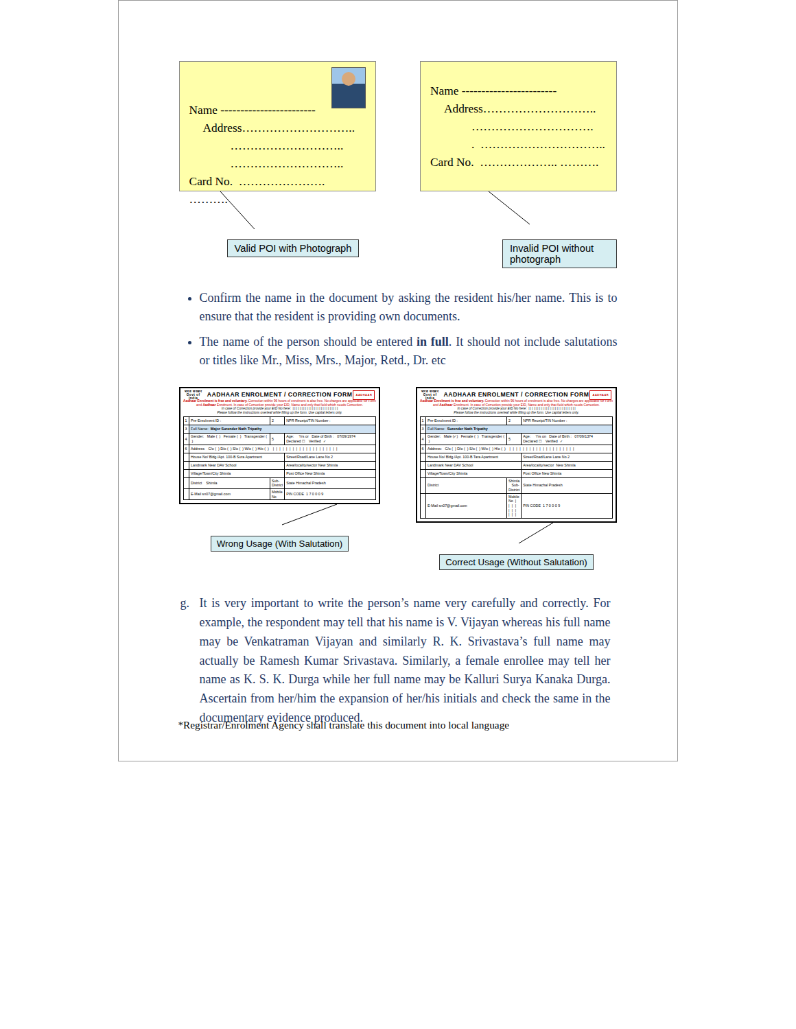Name ------------------------
Address………………………..
………………………..
………………………..
Card No. …………………. ……….
Valid POI with Photograph
Name ------------------------
Address………………………..
………………………….
. …………………………..
Card No. ……………….. ……….
Invalid POI without photograph
Confirm the name in the document by asking the resident his/her name. This is to ensure that the resident is providing own documents.
The name of the person should be entered in full. It should not include salutations or titles like Mr., Miss, Mrs., Major, Retd., Dr. etc
भारत सरकार
Govt of India AADHAAR ENROLMENT / CORRECTION FORM AADHAAR
Aadhaar Enrolment is free and voluntary. Correction within 96 hours of enrolment is also free. No charges are applicable for Form and Aadhaar Enrolment. In case of Correction provide your EID, Name and only that field which needs Correction.
In case of Correction provide your EID No here: | | | | | | | | | | | | | | | | | | | | | | | | | |
Please follow the instructions overleaf while filling up the form. Use capital letters only.
| 1 | Pre-Enrolment ID : | 2 | NPR Receipt/TIN Number : |
| 3 | Full Name: Major Surender Nath Tripathy |
| 4 | Gender: Male ( ) Female ( ) Transgender ( ) | 5 | Age: Yrs or Date of Birth : 07/09/1974 Declared ☐ Verified ✓ |
| 6 | Address: C/o ( ) D/o ( ) S/o ( ) W/o ( ) H/o ( ) / / / / / / / / / / / / / / / / / / / / |
| | House No/ Bldg./Apt. 100-B Sura Apartment | Street/Road/Lane Lane No 2 |
| | Landmark Near DAV School | Area/locality/sector New Shimla |
| | Village/Town/City Shimla | Post Office New Shimla |
| | District Shimla | Sub-District | State Himachal Pradesh |
| | E-Mail sn07@gmail.com | Mobile No | PIN CODE 1 7 0 0 0 9 |
Wrong Usage (With Salutation)
भारत सरकार
Govt of India AADHAAR ENROLMENT / CORRECTION FORM AADHAAR
Aadhaar Enrolment is free and voluntary. Correction within 96 hours of enrolment is also free. No charges are applicable for Form and Aadhaar Enrolment. In case of Correction provide your EID, Name and only that field which needs Correction.
In case of Correction provide your EID No here: | | | | | | | | | | | | | | | | | | | | | | | | | | |
Please follow the instructions overleaf while filling up the form. Use capital letters only.
| 1 | Pre-Enrolment ID : | 2 | NPR Receipt/TIN Number : |
| 3 | Full Name: Surender Nath Tripathy |
| 4 | Gender: Male (✓) Female ( ) Transgender ( ) | 5 | Age: Yrs on Date of Birth : 07/09/1374 Declared ☐ Verified ✓ |
| 6 | Address: C/o ( ) D/o ( ) S/o ( ) W/o ( ) H/o ( ) / / / / / / / / / / / / / / / / / / / / |
| | House No/ Bldg./Apt. 100-B Tara Apartment | Street/Road/Lane Lane No 2 |
| | Landmark Near DAV School | Area/locality/sector New Shimla |
| | Village/Town/City Shimla | Post Office New Shimla |
| | District | Shimla Sub-District | State Himachal Pradesh |
| | E-Mail sn07@gmail.com | Mobile No / / / / / / / / / / | PIN CODE 1 7 0 0 0 9 |
Correct Usage (Without Salutation)
g. It is very important to write the person’s name very carefully and correctly. For example, the respondent may tell that his name is V. Vijayan whereas his full name may be Venkatraman Vijayan and similarly R. K. Srivastava’s full name may actually be Ramesh Kumar Srivastava. Similarly, a female enrollee may tell her name as K. S. K. Durga while her full name may be Kalluri Surya Kanaka Durga. Ascertain from her/him the expansion of her/his initials and check the same in the documentary evidence produced.
*Registrar/Enrolment Agency shall translate this document into local language